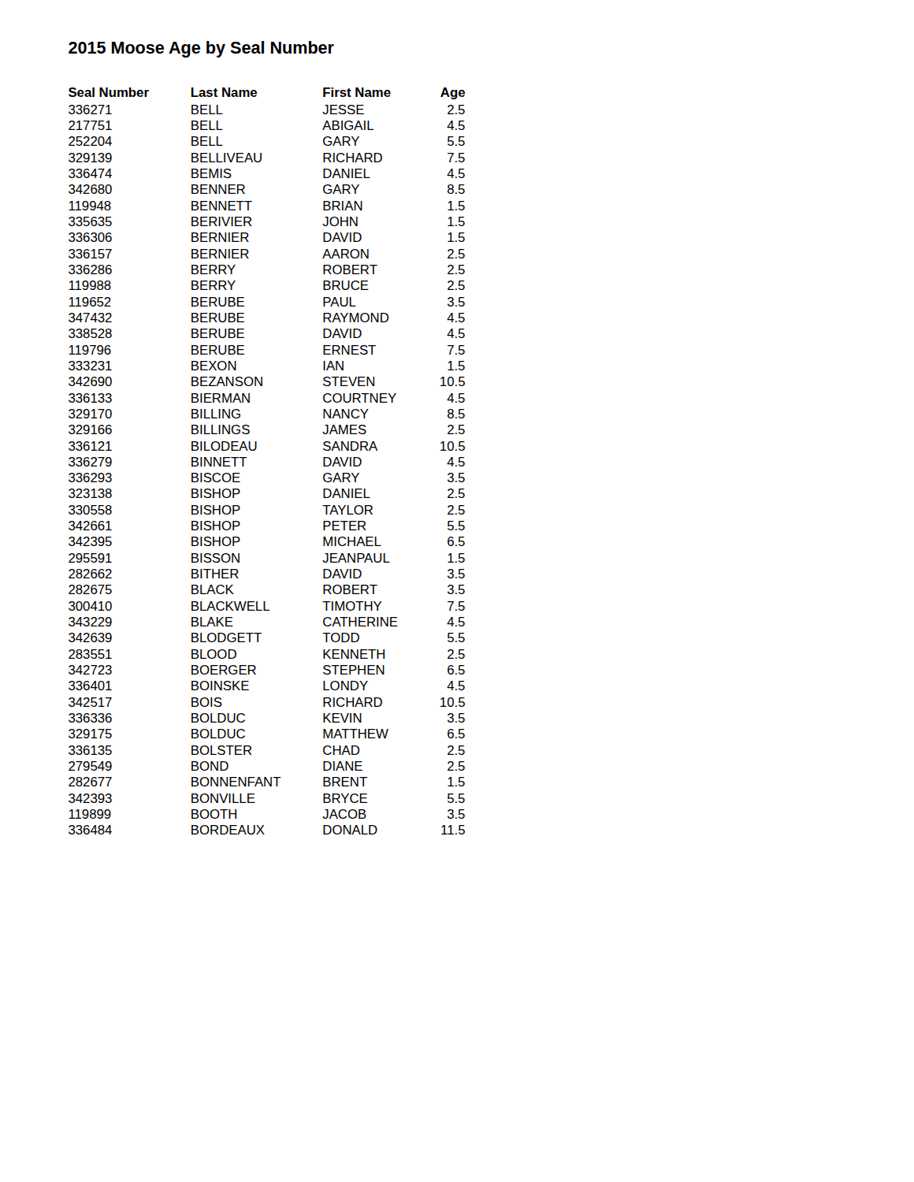2015 Moose Age by Seal Number
| Seal Number | Last Name | First Name | Age |
| --- | --- | --- | --- |
| 336271 | BELL | JESSE | 2.5 |
| 217751 | BELL | ABIGAIL | 4.5 |
| 252204 | BELL | GARY | 5.5 |
| 329139 | BELLIVEAU | RICHARD | 7.5 |
| 336474 | BEMIS | DANIEL | 4.5 |
| 342680 | BENNER | GARY | 8.5 |
| 119948 | BENNETT | BRIAN | 1.5 |
| 335635 | BERIVIER | JOHN | 1.5 |
| 336306 | BERNIER | DAVID | 1.5 |
| 336157 | BERNIER | AARON | 2.5 |
| 336286 | BERRY | ROBERT | 2.5 |
| 119988 | BERRY | BRUCE | 2.5 |
| 119652 | BERUBE | PAUL | 3.5 |
| 347432 | BERUBE | RAYMOND | 4.5 |
| 338528 | BERUBE | DAVID | 4.5 |
| 119796 | BERUBE | ERNEST | 7.5 |
| 333231 | BEXON | IAN | 1.5 |
| 342690 | BEZANSON | STEVEN | 10.5 |
| 336133 | BIERMAN | COURTNEY | 4.5 |
| 329170 | BILLING | NANCY | 8.5 |
| 329166 | BILLINGS | JAMES | 2.5 |
| 336121 | BILODEAU | SANDRA | 10.5 |
| 336279 | BINNETT | DAVID | 4.5 |
| 336293 | BISCOE | GARY | 3.5 |
| 323138 | BISHOP | DANIEL | 2.5 |
| 330558 | BISHOP | TAYLOR | 2.5 |
| 342661 | BISHOP | PETER | 5.5 |
| 342395 | BISHOP | MICHAEL | 6.5 |
| 295591 | BISSON | JEANPAUL | 1.5 |
| 282662 | BITHER | DAVID | 3.5 |
| 282675 | BLACK | ROBERT | 3.5 |
| 300410 | BLACKWELL | TIMOTHY | 7.5 |
| 343229 | BLAKE | CATHERINE | 4.5 |
| 342639 | BLODGETT | TODD | 5.5 |
| 283551 | BLOOD | KENNETH | 2.5 |
| 342723 | BOERGER | STEPHEN | 6.5 |
| 336401 | BOINSKE | LONDY | 4.5 |
| 342517 | BOIS | RICHARD | 10.5 |
| 336336 | BOLDUC | KEVIN | 3.5 |
| 329175 | BOLDUC | MATTHEW | 6.5 |
| 336135 | BOLSTER | CHAD | 2.5 |
| 279549 | BOND | DIANE | 2.5 |
| 282677 | BONNENFANT | BRENT | 1.5 |
| 342393 | BONVILLE | BRYCE | 5.5 |
| 119899 | BOOTH | JACOB | 3.5 |
| 336484 | BORDEAUX | DONALD | 11.5 |